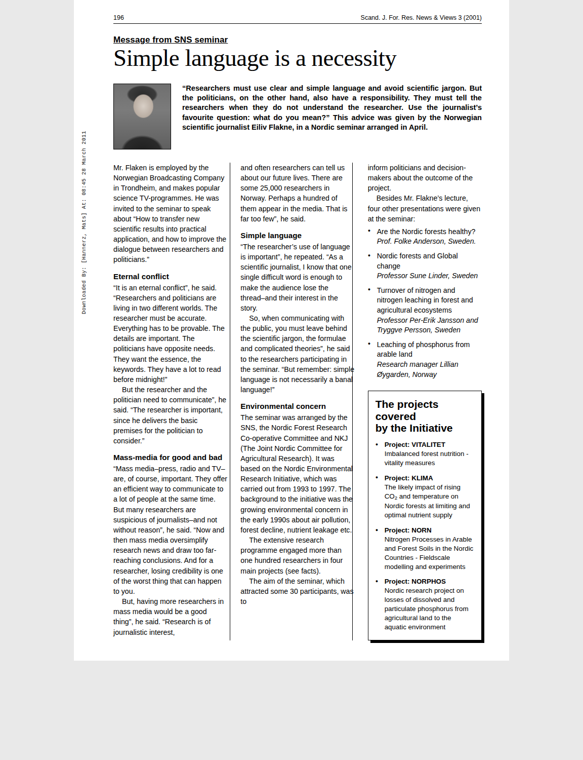196 Scand. J. For. Res. News & Views 3 (2001)
Downloaded By: [Hannerz, Mats] At: 08:45 28 March 2011
Message from SNS seminar
Simple language is a necessity
“Researchers must use clear and simple language and avoid scientific jargon. But the politicians, on the other hand, also have a responsibility. They must tell the researchers when they do not understand the researcher. Use the journalist’s favourite question: what do you mean?” This advice was given by the Norwegian scientific journalist Eiliv Flakne, in a Nordic seminar arranged in April.
Mr. Flaken is employed by the Norwegian Broadcasting Company in Trondheim, and makes popular science TV-programmes. He was invited to the seminar to speak about “How to transfer new scientific results into practical application, and how to improve the dialogue between researchers and politicians.”
Eternal conflict
“It is an eternal conflict”, he said. “Researchers and politicians are living in two different worlds. The researcher must be accurate. Everything has to be provable. The details are important. The politicians have opposite needs. They want the essence, the keywords. They have a lot to read before midnight!”
But the researcher and the politician need to communicate”, he said. “The researcher is important, since he delivers the basic premises for the politician to consider.”
Mass-media for good and bad
“Mass media–press, radio and TV–are, of course, important. They offer an efficient way to communicate to a lot of people at the same time. But many researchers are suspicious of journalists–and not without reason”, he said. “Now and then mass media oversimplify research news and draw too far-reaching conclusions. And for a researcher, losing credibility is one of the worst thing that can happen to you.
But, having more researchers in mass media would be a good thing”, he said. “Research is of journalistic interest,
and often researchers can tell us about our future lives. There are some 25,000 researchers in Norway. Perhaps a hundred of them appear in the media. That is far too few”, he said.
Simple language
“The researcher’s use of language is important”, he repeated. “As a scientific journalist, I know that one single difficult word is enough to make the audience lose the thread–and their interest in the story.
So, when communicating with the public, you must leave behind the scientific jargon, the formulae and complicated theories”, he said to the researchers participating in the seminar. “But remember: simple language is not necessarily a banal language!”
Environmental concern
The seminar was arranged by the SNS, the Nordic Forest Research Co-operative Committee and NKJ (The Joint Nordic Committee for Agricultural Research). It was based on the Nordic Environmental Research Initiative, which was carried out from 1993 to 1997. The background to the initiative was the growing environmental concern in the early 1990s about air pollution, forest decline, nutrient leakage etc.
The extensive research programme engaged more than one hundred researchers in four main projects (see facts).
The aim of the seminar, which attracted some 30 participants, was to
inform politicians and decision-makers about the outcome of the project.
Besides Mr. Flakne’s lecture, four other presentations were given at the seminar:
Are the Nordic forests healthy?
Prof. Folke Anderson, Sweden.
Nordic forests and Global change
Professor Sune Linder, Sweden
Turnover of nitrogen and nitrogen leaching in forest and agricultural ecosystems
Professor Per-Erik Jansson and Tryggve Persson, Sweden
Leaching of phosphorus from arable land
Research manager Lillian Øygarden, Norway
The projects covered
by the Initiative
Project: VITALITET
Imbalanced forest nutrition - vitality measures
Project: KLIMA
The likely impact of rising CO2 and temperature on Nordic forests at limiting and optimal nutrient supply
Project: NORN
Nitrogen Processes in Arable and Forest Soils in the Nordic Countries - Fieldscale modelling and experiments
Project: NORPHOS
Nordic research project on losses of dissolved and particulate phosphorus from agricultural land to the aquatic environment